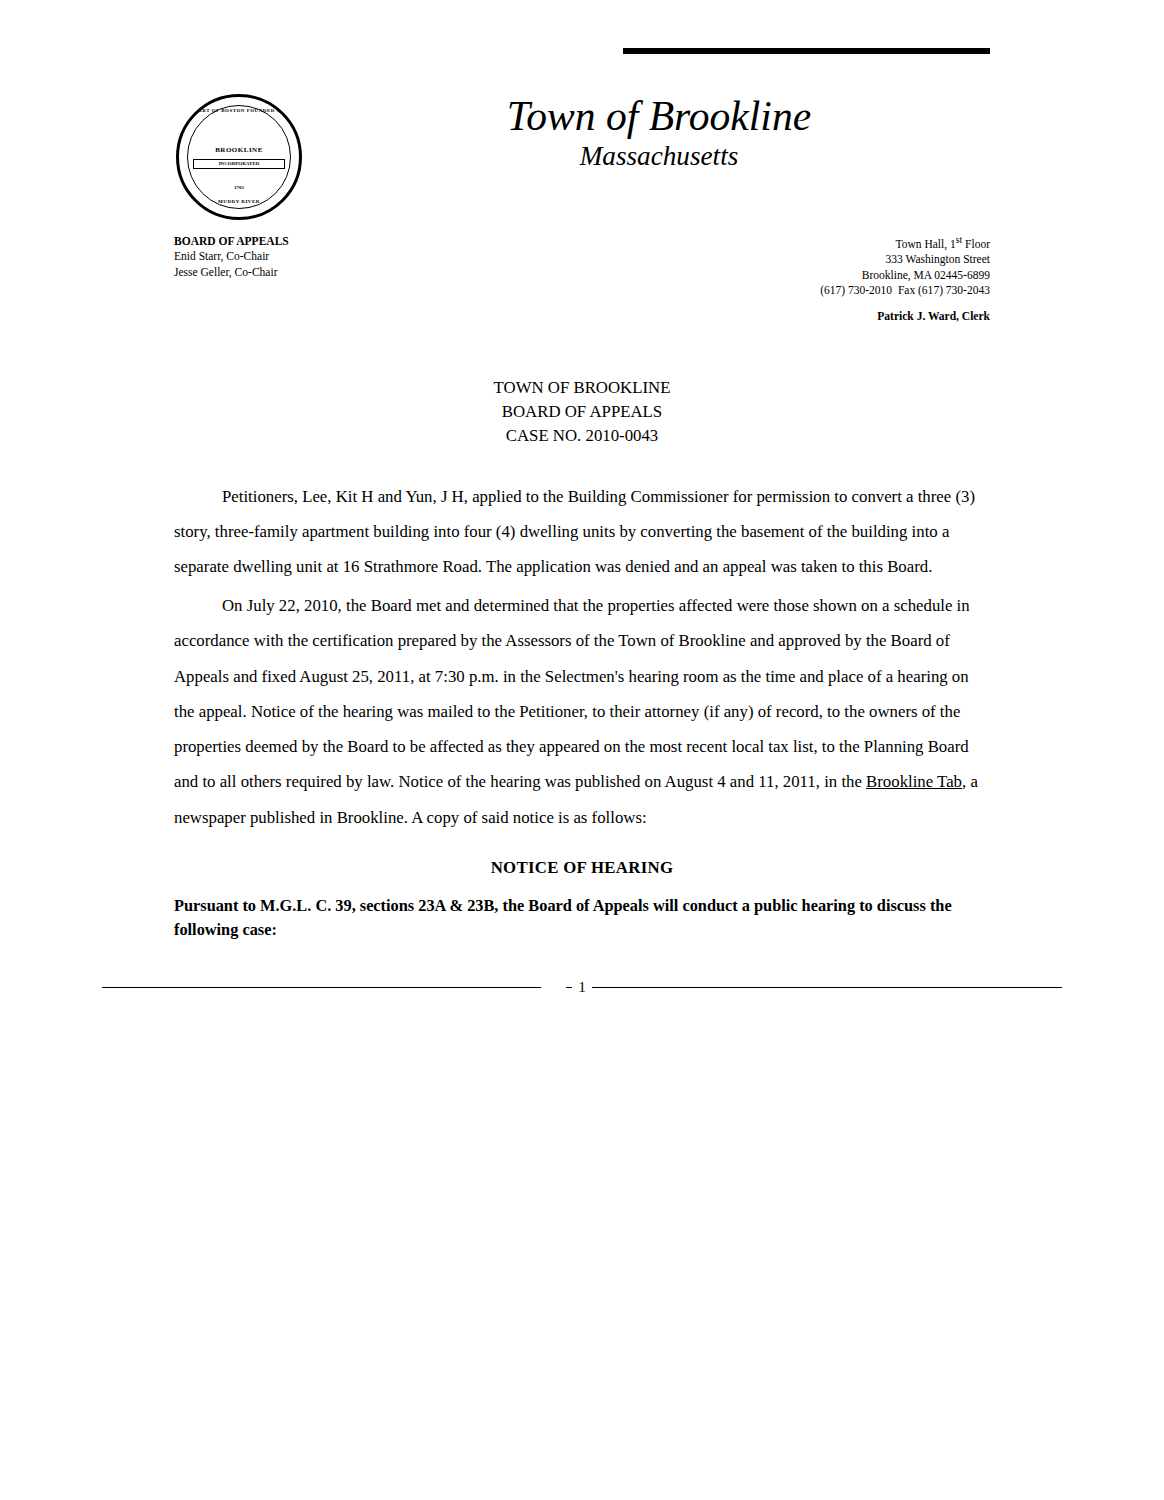A PART OF BOSTON FOUNDED 1630
BROOKLINE
INCORPORATED
1705
MUDDY RIVER
Town of Brookline
Massachusetts
BOARD OF APPEALS
Enid Starr, Co-Chair
Jesse Geller, Co-Chair
Town Hall, 1st Floor
333 Washington Street
Brookline, MA 02445-6899
(617) 730-2010 Fax (617) 730-2043
Patrick J. Ward, Clerk
TOWN OF BROOKLINE
BOARD OF APPEALS
CASE NO. 2010-0043
Petitioners, Lee, Kit H and Yun, J H, applied to the Building Commissioner for permission to convert a three (3) story, three-family apartment building into four (4) dwelling units by converting the basement of the building into a separate dwelling unit at 16 Strathmore Road. The application was denied and an appeal was taken to this Board.
On July 22, 2010, the Board met and determined that the properties affected were those shown on a schedule in accordance with the certification prepared by the Assessors of the Town of Brookline and approved by the Board of Appeals and fixed August 25, 2011, at 7:30 p.m. in the Selectmen's hearing room as the time and place of a hearing on the appeal. Notice of the hearing was mailed to the Petitioner, to their attorney (if any) of record, to the owners of the properties deemed by the Board to be affected as they appeared on the most recent local tax list, to the Planning Board and to all others required by law. Notice of the hearing was published on August 4 and 11, 2011, in the Brookline Tab, a newspaper published in Brookline. A copy of said notice is as follows:
NOTICE OF HEARING
Pursuant to M.G.L. C. 39, sections 23A & 23B, the Board of Appeals will conduct a public hearing to discuss the following case:
1